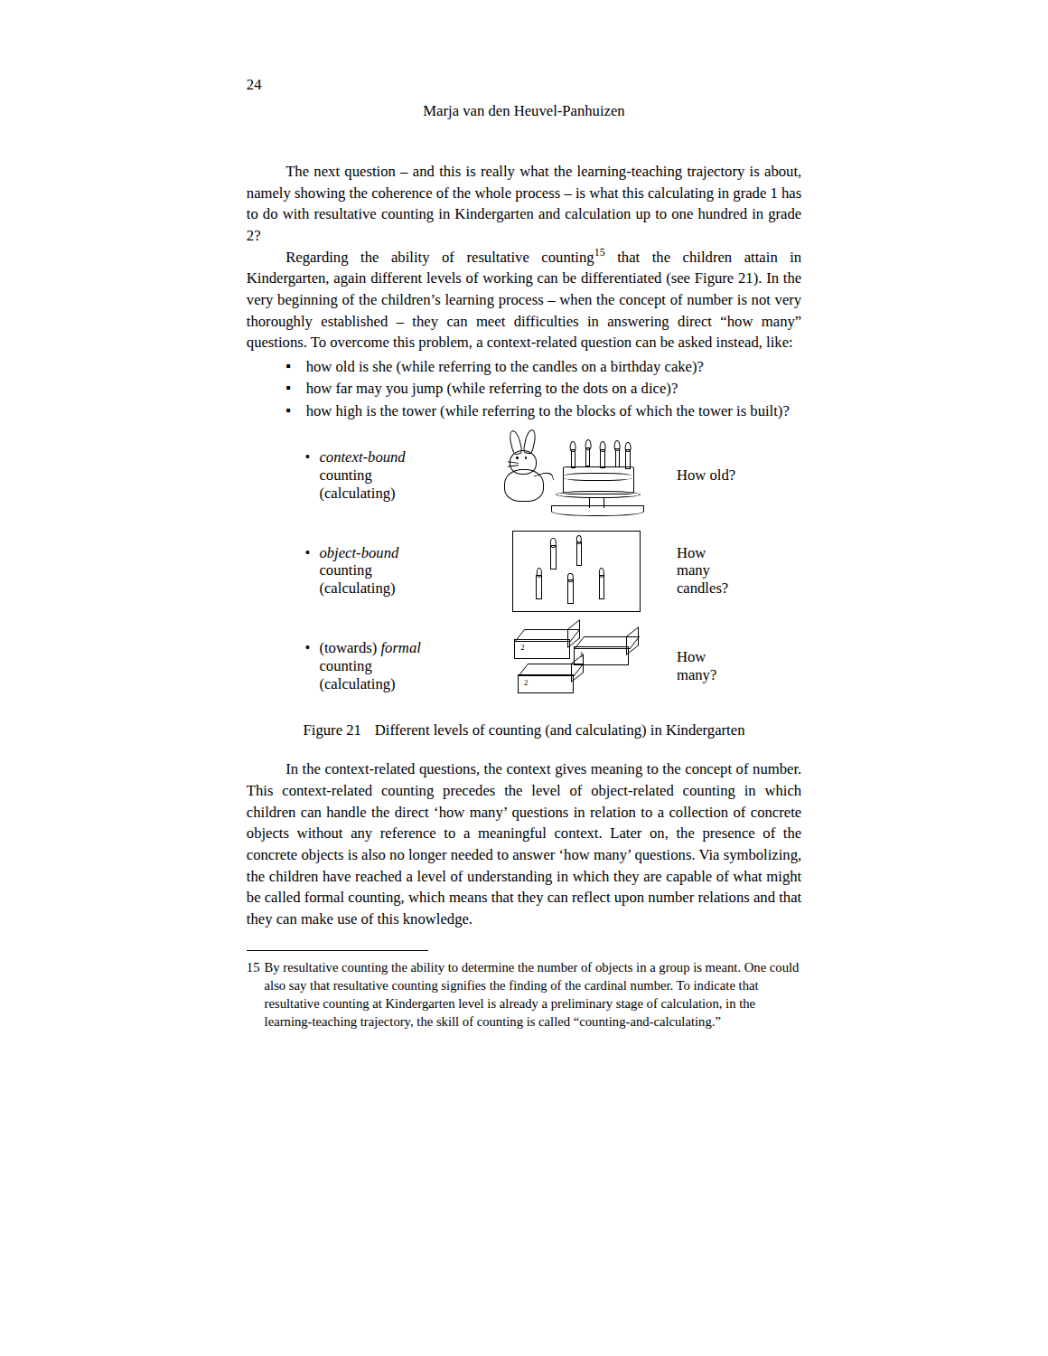24
Marja van den Heuvel-Panhuizen
The next question – and this is really what the learning-teaching trajectory is about, namely showing the coherence of the whole process – is what this calculating in grade 1 has to do with resultative counting in Kindergarten and calculation up to one hundred in grade 2?
Regarding the ability of resultative counting15 that the children attain in Kindergarten, again different levels of working can be differentiated (see Figure 21). In the very beginning of the children’s learning process – when the concept of number is not very thoroughly established – they can meet difficulties in answering direct “how many” questions. To overcome this problem, a context-related question can be asked instead, like:
how old is she (while referring to the candles on a birthday cake)?
how far may you jump (while referring to the dots on a dice)?
how high is the tower (while referring to the blocks of which the tower is built)?
context-bound
counting
(calculating)
How old?
object-bound
counting
(calculating)
How many
candles?
(towards) formal
counting
(calculating)
2
1
2
How many?
Figure 21 Different levels of counting (and calculating) in Kindergarten
In the context-related questions, the context gives meaning to the concept of number. This context-related counting precedes the level of object-related counting in which children can handle the direct ‘how many’ questions in relation to a collection of concrete objects without any reference to a meaningful context. Later on, the presence of the concrete objects is also no longer needed to answer ‘how many’ questions. Via symbolizing, the children have reached a level of understanding in which they are capable of what might be called formal counting, which means that they can reflect upon number relations and that they can make use of this knowledge.
15
By resultative counting the ability to determine the number of objects in a group is meant. One could also say that resultative counting signifies the finding of the cardinal number. To indicate that resultative counting at Kindergarten level is already a preliminary stage of calculation, in the learning-teaching trajectory, the skill of counting is called “counting-and-calculating.”